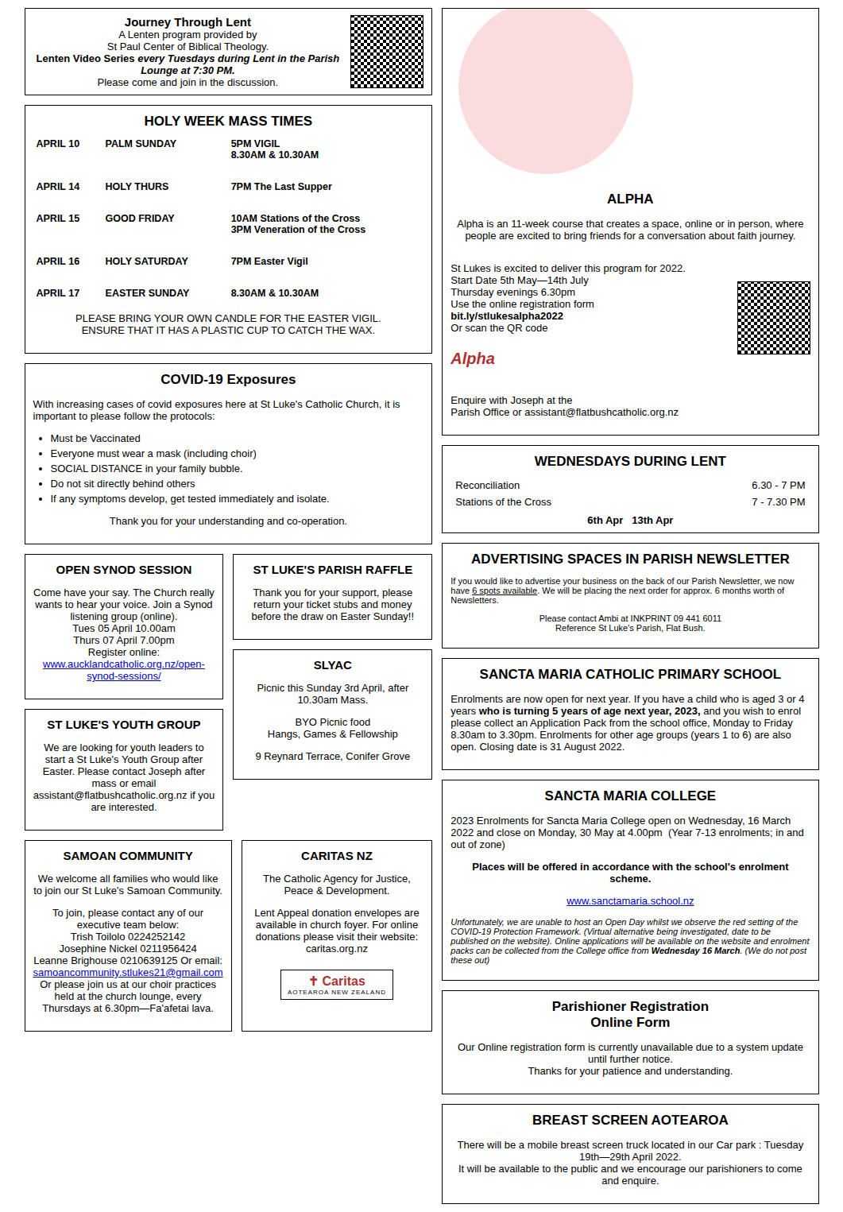Journey Through Lent
A Lenten program provided by
St Paul Center of Biblical Theology.
Lenten Video Series every Tuesdays during Lent in the Parish Lounge at 7:30 PM.
Please come and join in the discussion.
HOLY WEEK MASS TIMES
| APRIL 10 | PALM SUNDAY | 5PM VIGIL 8.30AM & 10.30AM |
| APRIL 14 | HOLY THURS | 7PM The Last Supper |
| APRIL 15 | GOOD FRIDAY | 10AM Stations of the Cross 3PM Veneration of the Cross |
| APRIL 16 | HOLY SATURDAY | 7PM Easter Vigil |
| APRIL 17 | EASTER SUNDAY | 8.30AM & 10.30AM |
PLEASE BRING YOUR OWN CANDLE FOR THE EASTER VIGIL.
ENSURE THAT IT HAS A PLASTIC CUP TO CATCH THE WAX.
COVID-19 Exposures
With increasing cases of covid exposures here at St Luke's Catholic Church, it is important to please follow the protocols:
Must be Vaccinated
Everyone must wear a mask (including choir)
SOCIAL DISTANCE in your family bubble.
Do not sit directly behind others
If any symptoms develop, get tested immediately and isolate.
Thank you for your understanding and co-operation.
OPEN SYNOD SESSION
Come have your say. The Church really wants to hear your voice. Join a Synod listening group (online).
Tues 05 April 10.00am
Thurs 07 April 7.00pm
Register online:
www.aucklandcatholic.org.nz/open-synod-sessions/
ST LUKE'S YOUTH GROUP
We are looking for youth leaders to start a St Luke's Youth Group after Easter. Please contact Joseph after mass or email assistant@flatbushcatholic.org.nz if you are interested.
ST LUKE'S PARISH RAFFLE
Thank you for your support, please return your ticket stubs and money before the draw on Easter Sunday!!
SLYAC
Picnic this Sunday 3rd April, after 10.30am Mass.
BYO Picnic food
Hangs, Games & Fellowship
9 Reynard Terrace, Conifer Grove
SAMOAN COMMUNITY
We welcome all families who would like to join our St Luke's Samoan Community.
To join, please contact any of our executive team below:
Trish Toilolo 0224252142
Josephine Nickel 0211956424
Leanne Brighouse 0210639125 Or email:
samoancommunity.stlukes21@gmail.com
Or please join us at our choir practices held at the church lounge, every Thursdays at 6.30pm—Fa'afetai lava.
CARITAS NZ
The Catholic Agency for Justice, Peace & Development.
Lent Appeal donation envelopes are available in church foyer. For online donations please visit their website: caritas.org.nz
✝ CaritasAOTEAROA NEW ZEALAND
ALPHA
Alpha is an 11-week course that creates a space, online or in person, where people are excited to bring friends for a conversation about faith journey.
St Lukes is excited to deliver this program for 2022.
Start Date 5th May—14th July
Thursday evenings 6.30pm
Use the online registration form
bit.ly/stlukesalpha2022
Or scan the QR code
Alpha
Enquire with Joseph at the
Parish Office or assistant@flatbushcatholic.org.nz
WEDNESDAYS DURING LENT
| Reconciliation | 6.30 - 7 PM |
| Stations of the Cross | 7 - 7.30 PM |
6th Apr 13th Apr
ADVERTISING SPACES IN PARISH NEWSLETTER
If you would like to advertise your business on the back of our Parish Newsletter, we now have 6 spots available. We will be placing the next order for approx. 6 months worth of Newsletters.
Please contact Ambi at INKPRINT 09 441 6011
Reference St Luke's Parish, Flat Bush.
SANCTA MARIA CATHOLIC PRIMARY SCHOOL
Enrolments are now open for next year. If you have a child who is aged 3 or 4 years who is turning 5 years of age next year, 2023, and you wish to enrol please collect an Application Pack from the school office, Monday to Friday 8.30am to 3.30pm. Enrolments for other age groups (years 1 to 6) are also open. Closing date is 31 August 2022.
SANCTA MARIA COLLEGE
2023 Enrolments for Sancta Maria College open on Wednesday, 16 March 2022 and close on Monday, 30 May at 4.00pm (Year 7-13 enrolments; in and out of zone)
Places will be offered in accordance with the school's enrolment scheme.
www.sanctamaria.school.nz
Unfortunately, we are unable to host an Open Day whilst we observe the red setting of the COVID-19 Protection Framework. (Virtual alternative being investigated, date to be published on the website). Online applications will be available on the website and enrolment packs can be collected from the College office from Wednesday 16 March. (We do not post these out)
Parishioner Registration
Online Form
Our Online registration form is currently unavailable due to a system update until further notice.
Thanks for your patience and understanding.
BREAST SCREEN AOTEAROA
There will be a mobile breast screen truck located in our Car park : Tuesday 19th—29th April 2022.
It will be available to the public and we encourage our parishioners to come and enquire.